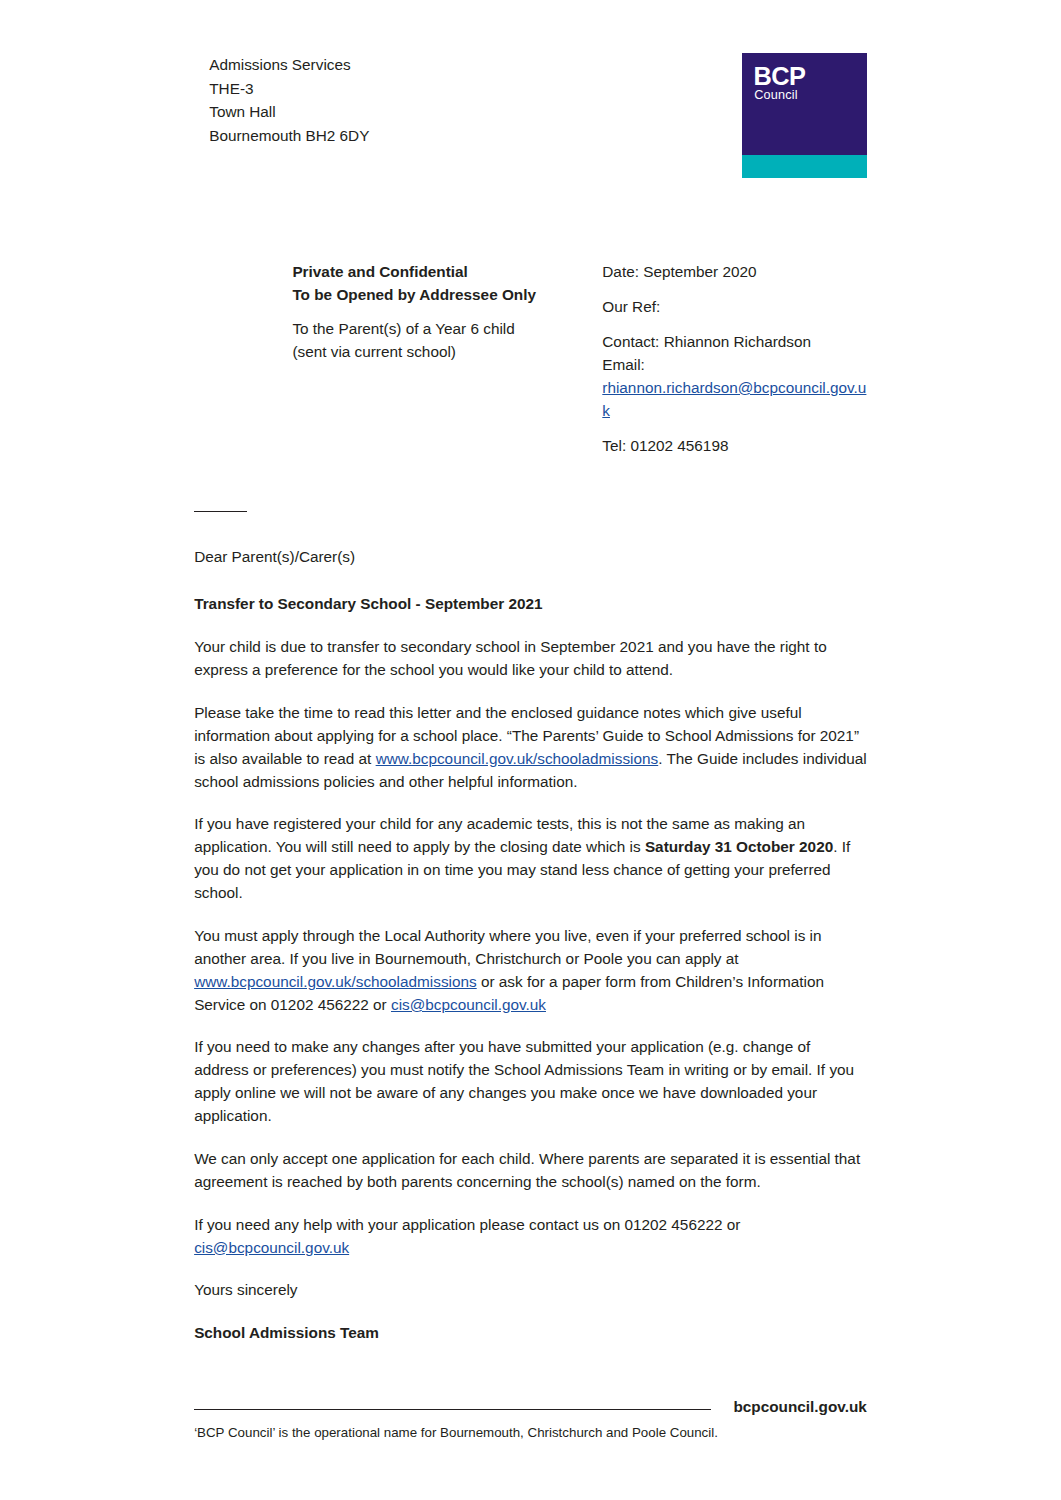Admissions Services
THE-3
Town Hall
Bournemouth BH2 6DY
BCP
Council
Private and Confidential
To be Opened by Addressee Only
To the Parent(s) of a Year 6 child
(sent via current school)
Date: September 2020
Our Ref:
Contact: Rhiannon Richardson
Email: rhiannon.richardson@bcpcouncil.gov.uk
Tel: 01202 456198
Dear Parent(s)/Carer(s)
Transfer to Secondary School - September 2021
Your child is due to transfer to secondary school in September 2021 and you have the right to express a preference for the school you would like your child to attend.
Please take the time to read this letter and the enclosed guidance notes which give useful information about applying for a school place. “The Parents’ Guide to School Admissions for 2021” is also available to read at www.bcpcouncil.gov.uk/schooladmissions. The Guide includes individual school admissions policies and other helpful information.
If you have registered your child for any academic tests, this is not the same as making an application. You will still need to apply by the closing date which is Saturday 31 October 2020. If you do not get your application in on time you may stand less chance of getting your preferred school.
You must apply through the Local Authority where you live, even if your preferred school is in another area. If you live in Bournemouth, Christchurch or Poole you can apply at www.bcpcouncil.gov.uk/schooladmissions or ask for a paper form from Children’s Information Service on 01202 456222 or cis@bcpcouncil.gov.uk
If you need to make any changes after you have submitted your application (e.g. change of address or preferences) you must notify the School Admissions Team in writing or by email. If you apply online we will not be aware of any changes you make once we have downloaded your application.
We can only accept one application for each child. Where parents are separated it is essential that agreement is reached by both parents concerning the school(s) named on the form.
If you need any help with your application please contact us on 01202 456222 or cis@bcpcouncil.gov.uk
Yours sincerely
School Admissions Team
bcpcouncil.gov.uk
‘BCP Council’ is the operational name for Bournemouth, Christchurch and Poole Council.